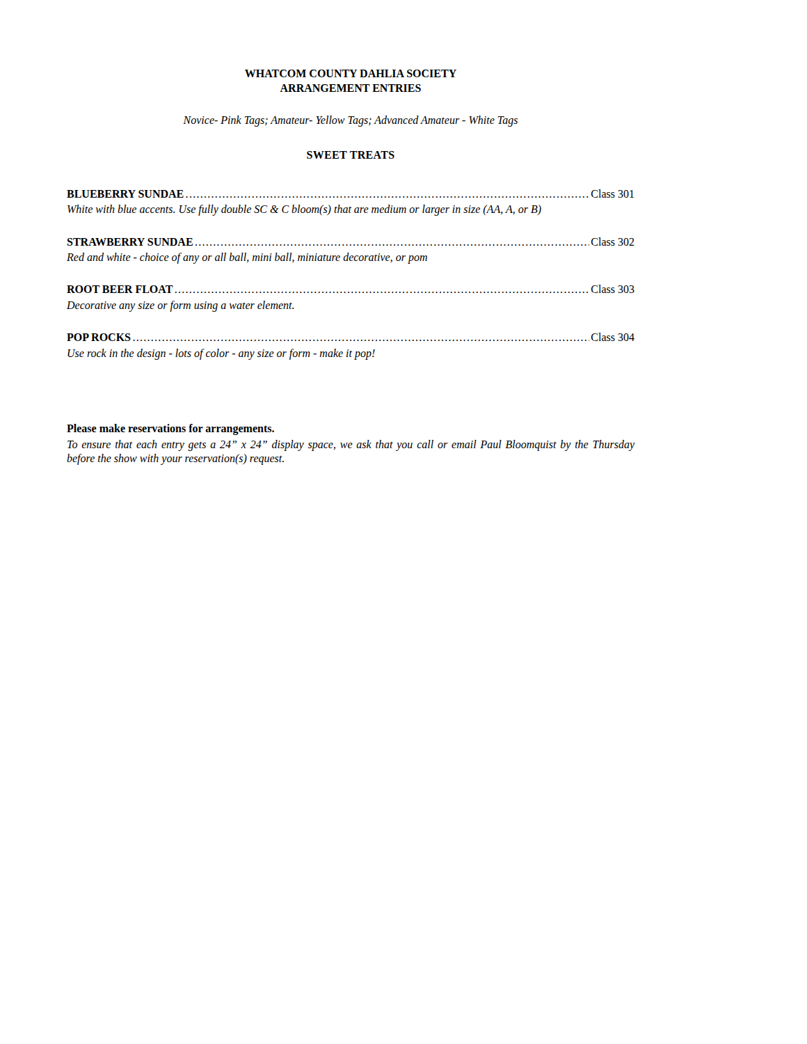WHATCOM COUNTY DAHLIA SOCIETY ARRANGEMENT ENTRIES
Novice- Pink Tags; Amateur- Yellow Tags; Advanced Amateur - White Tags
SWEET TREATS
BLUEBERRY SUNDAE ................................................................................................................ Class 301
White with blue accents. Use fully double SC & C bloom(s) that are medium or larger in size (AA, A, or B)
STRAWBERRY SUNDAE ............................................................................................................ Class 302
Red and white - choice of any or all ball, mini ball, miniature decorative, or pom
ROOT BEER FLOAT .................................................................................................................... Class 303
Decorative any size or form using a water element.
POP ROCKS ................................................................................................................................. Class 304
Use rock in the design - lots of color - any size or form - make it pop!
Please make reservations for arrangements.
To ensure that each entry gets a 24” x 24” display space, we ask that you call or email Paul Bloomquist by the Thursday before the show with your reservation(s) request.